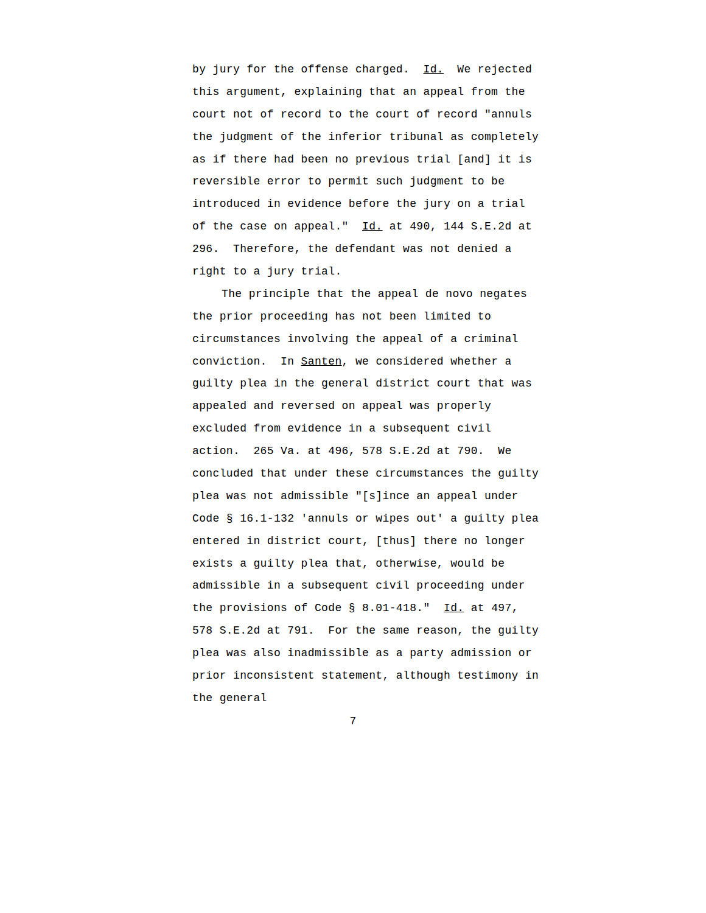by jury for the offense charged. Id. We rejected this argument, explaining that an appeal from the court not of record to the court of record "annuls the judgment of the inferior tribunal as completely as if there had been no previous trial [and] it is reversible error to permit such judgment to be introduced in evidence before the jury on a trial of the case on appeal." Id. at 490, 144 S.E.2d at 296. Therefore, the defendant was not denied a right to a jury trial.
The principle that the appeal de novo negates the prior proceeding has not been limited to circumstances involving the appeal of a criminal conviction. In Santen, we considered whether a guilty plea in the general district court that was appealed and reversed on appeal was properly excluded from evidence in a subsequent civil action. 265 Va. at 496, 578 S.E.2d at 790. We concluded that under these circumstances the guilty plea was not admissible "[s]ince an appeal under Code § 16.1-132 'annuls or wipes out' a guilty plea entered in district court, [thus] there no longer exists a guilty plea that, otherwise, would be admissible in a subsequent civil proceeding under the provisions of Code § 8.01-418." Id. at 497, 578 S.E.2d at 791. For the same reason, the guilty plea was also inadmissible as a party admission or prior inconsistent statement, although testimony in the general
7